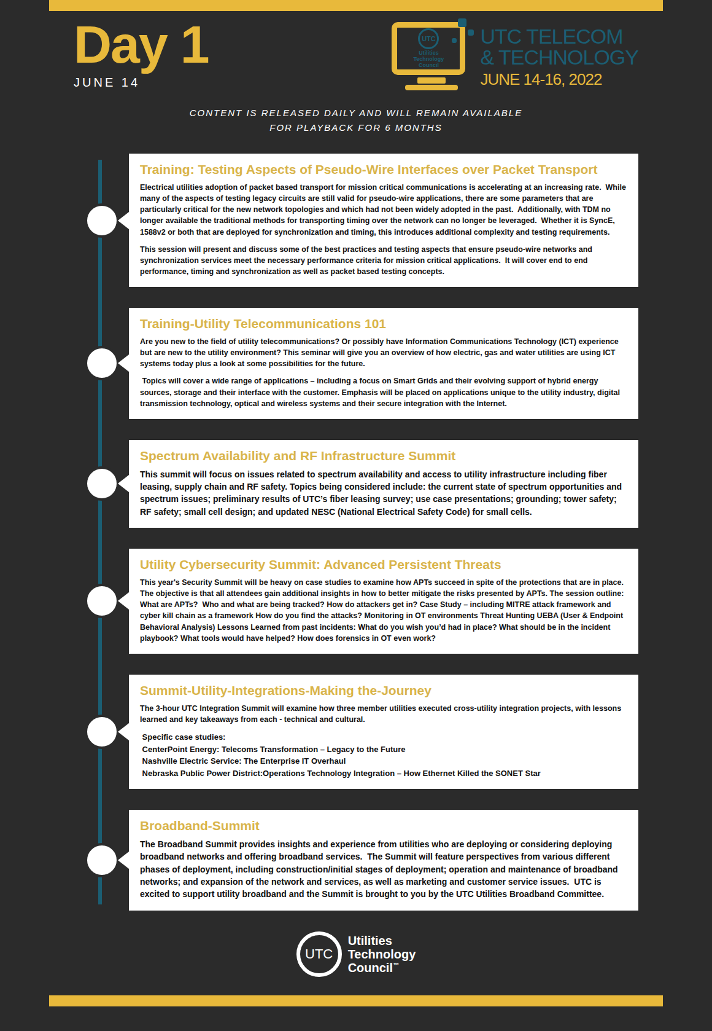Day 1
JUNE 14
UTC
Utilities
Technology
Council
UTC TELECOM
& TECHNOLOGY
JUNE 14-16, 2022
CONTENT IS RELEASED DAILY AND WILL REMAIN AVAILABLE
FOR PLAYBACK FOR 6 MONTHS
Training: Testing Aspects of Pseudo-Wire Interfaces over Packet Transport
Electrical utilities adoption of packet based transport for mission critical communications is accelerating at an increasing rate. While many of the aspects of testing legacy circuits are still valid for pseudo-wire applications, there are some parameters that are particularly critical for the new network topologies and which had not been widely adopted in the past. Additionally, with TDM no longer available the traditional methods for transporting timing over the network can no longer be leveraged. Whether it is SyncE, 1588v2 or both that are deployed for synchronization and timing, this introduces additional complexity and testing requirements.
This session will present and discuss some of the best practices and testing aspects that ensure pseudo-wire networks and synchronization services meet the necessary performance criteria for mission critical applications. It will cover end to end performance, timing and synchronization as well as packet based testing concepts.
Training-Utility Telecommunications 101
Are you new to the field of utility telecommunications? Or possibly have Information Communications Technology (ICT) experience but are new to the utility environment? This seminar will give you an overview of how electric, gas and water utilities are using ICT systems today plus a look at some possibilities for the future.
Topics will cover a wide range of applications – including a focus on Smart Grids and their evolving support of hybrid energy sources, storage and their interface with the customer. Emphasis will be placed on applications unique to the utility industry, digital transmission technology, optical and wireless systems and their secure integration with the Internet.
Spectrum Availability and RF Infrastructure Summit
This summit will focus on issues related to spectrum availability and access to utility infrastructure including fiber leasing, supply chain and RF safety. Topics being considered include: the current state of spectrum opportunities and spectrum issues; preliminary results of UTC’s fiber leasing survey; use case presentations; grounding; tower safety; RF safety; small cell design; and updated NESC (National Electrical Safety Code) for small cells.
Utility Cybersecurity Summit: Advanced Persistent Threats
This year's Security Summit will be heavy on case studies to examine how APTs succeed in spite of the protections that are in place. The objective is that all attendees gain additional insights in how to better mitigate the risks presented by APTs. The session outline: What are APTs? Who and what are being tracked? How do attackers get in? Case Study – including MITRE attack framework and cyber kill chain as a framework How do you find the attacks? Monitoring in OT environments Threat Hunting UEBA (User & Endpoint Behavioral Analysis) Lessons Learned from past incidents: What do you wish you’d had in place? What should be in the incident playbook? What tools would have helped? How does forensics in OT even work?
Summit-Utility-Integrations-Making the-Journey
The 3-hour UTC Integration Summit will examine how three member utilities executed cross-utility integration projects, with lessons learned and key takeaways from each - technical and cultural.
Specific case studies:
CenterPoint Energy: Telecoms Transformation – Legacy to the Future
Nashville Electric Service: The Enterprise IT Overhaul
Nebraska Public Power District:Operations Technology Integration – How Ethernet Killed the SONET Star
Broadband-Summit
The Broadband Summit provides insights and experience from utilities who are deploying or considering deploying broadband networks and offering broadband services. The Summit will feature perspectives from various different phases of deployment, including construction/initial stages of deployment; operation and maintenance of broadband networks; and expansion of the network and services, as well as marketing and customer service issues. UTC is excited to support utility broadband and the Summit is brought to you by the UTC Utilities Broadband Committee.
UTC
Utilities Technology Council™